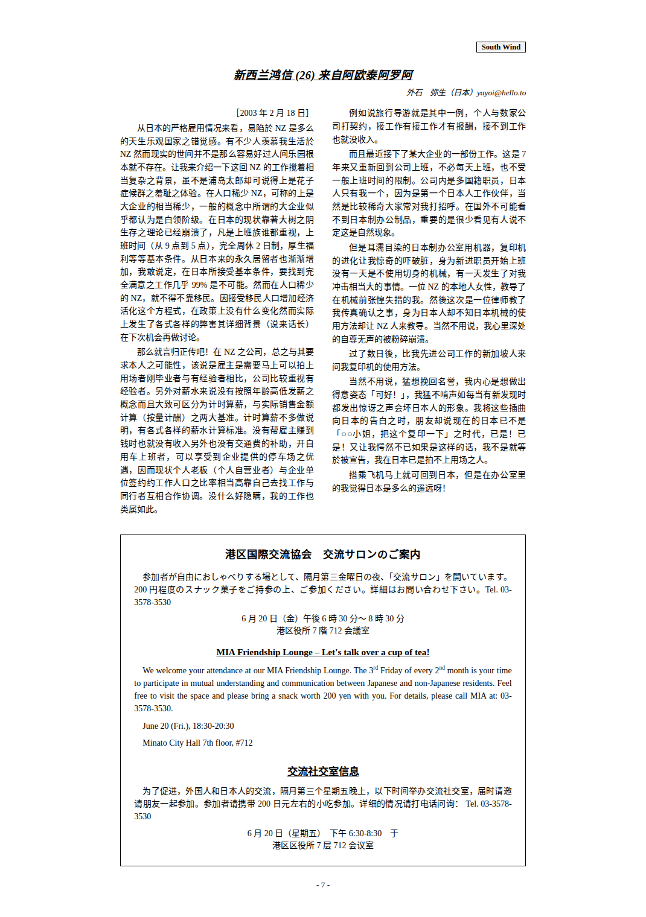South Wind
新西兰鸿信 (26) 来自阿欧泰阿罗阿
外石　弥生（日本）yayoi@hello.to
［2003 年 2 月 18 日］
从日本的严格雇用情况来看，易陷於 NZ 是多么的天生乐观国家之错觉感。有不少人羡慕我生活於 NZ 然而现实的世间并不是那么容易好过人间乐园根本就不存在。让我来介绍一下这回 NZ 的工作搅着相当复杂之背景，虽不是浦岛太郎却可说得上是花子症候群之羞耻之体验。在人口稀少 NZ，可称的上是大企业的相当稀少，一般的概念中所谓的大企业似乎都认为是白领阶级。在日本的现状靠著大树之阴生存之理论已经崩溃了，凡是上班族谁都重视，上班时间（从 9 点到 5 点），完全周休 2 日制，厚生福利等等基本条件。从日本来的永久居留者也渐渐增加，我敢说定，在日本所接受基本条件，要找到完全满意之工作几乎 99% 是不可能。然而在人口稀少的 NZ，就不得不靠移民。因接受移民人口增加经济活化这个方程式，在政策上没有什么变化然而实际上发生了各式各样的弊害其详细背景（说来话长）在下次机会再做讨论。
那么就言归正传吧！在 NZ 之公司，总之与其要求本人之可能性，该说是雇主是需要马上可以拍上用场者刚毕业者与有经验者相比，公司比较重视有经验者。另外对薪水来说没有按照年龄高低发薪之概念而且大致可区分为计时算薪，与实际销售金额计算（按量计酬）之两大基准。计时算薪不多做说明，有各式各样的薪水计算标准。没有帮雇主赚到钱时也就没有收入另外也没有交通费的补助，开自用车上班者，可以享受到企业提供的停车场之优遇，因而现状个人老板（个人自营业者）与企业单位签约约工作人口之比率相当高靠自己去找工作与同行者互相合作协调。没什么好隐瞒，我的工作也类属如此。
例如说旅行导游就是其中一例，个人与数家公司打契约，接工作有接工作才有报酬，接不到工作也就没收入。
而且最近接下了某大企业的一部份工作。这是 7 年来又重新回到公司上班，不必每天上班，也不受一般上班时间的限制。公司内是多国籍职员，日本人只有我一个，因为是第一个日本人工作伙伴，当然是比较稀奇大家常对我打招呼。在国外不可能看不到日本制办公制品，重要的是很少看见有人说不定这是自然现象。
但是耳濡目染的日本制办公室用机器，复印机的进化让我惊奇的吓破脏，身为新进职员开始上班没有一天是不使用切身的机械，有一天发生了对我冲击相当大的事情。一位 NZ 的本地人女性，教导了在机械前张惶失措的我。然後这次是一位律师教了我传真确认之事，身为日本人却不知日本机械的使用方法却让 NZ 人来教导。当然不用说，我心里深处的自尊无声的被粉碎崩溃。
过了数日後，比我先进公司工作的新加坡人来问我复印机的使用方法。
当然不用说，猛想挽回名誉，我内心是想做出得意姿态「可好！」，我猛不啃声如每当有新发现时都发出惊讶之声会坏日本人的形象。我将这些插曲向日本的告白之时，朋友却说现在的日本已不是「○○小姐，把这个复印一下」之时代，已是！已是！又让我愕然不已如果是这样的话，我不是就等於被宣告，我在日本已是拍不上用场之人。
搭乘飞机马上就可回到日本，但是在办公室里的我觉得日本是多么的遥远呀！
港区国際交流協会　交流サロンのご案内
参加者が自由におしゃべりする場として、隔月第三金曜日の夜、「交流サロン」を開いています。200 円程度のスナック菓子をご持参の上、ご参加ください。詳細はお問い合わせ下さい。Tel. 03-3578-3530
6 月 20 日（金）午後 6 時 30 分～ 8 時 30 分
港区役所 7 階 712 会議室
MIA Friendship Lounge – Let's talk over a cup of tea!
We welcome your attendance at our MIA Friendship Lounge. The 3rd Friday of every 2nd month is your time to participate in mutual understanding and communication between Japanese and non-Japanese residents. Feel free to visit the space and please bring a snack worth 200 yen with you. For details, please call MIA at: 03-3578-3530.
June 20 (Fri.), 18:30-20:30
Minato City Hall 7th floor, #712
交流社交室信息
为了促进，外国人和日本人的交流，隔月第三个星期五晚上，以下时间举办交流社交室，届时请邀请朋友一起参加。参加者请携带 200 日元左右的小吃参加。详细的情况请打电话问询： Tel. 03-3578-3530
6 月 20 日（星期五）　下午 6:30-8:30　于
港区区役所 7 层 712 会议室
- 7 -